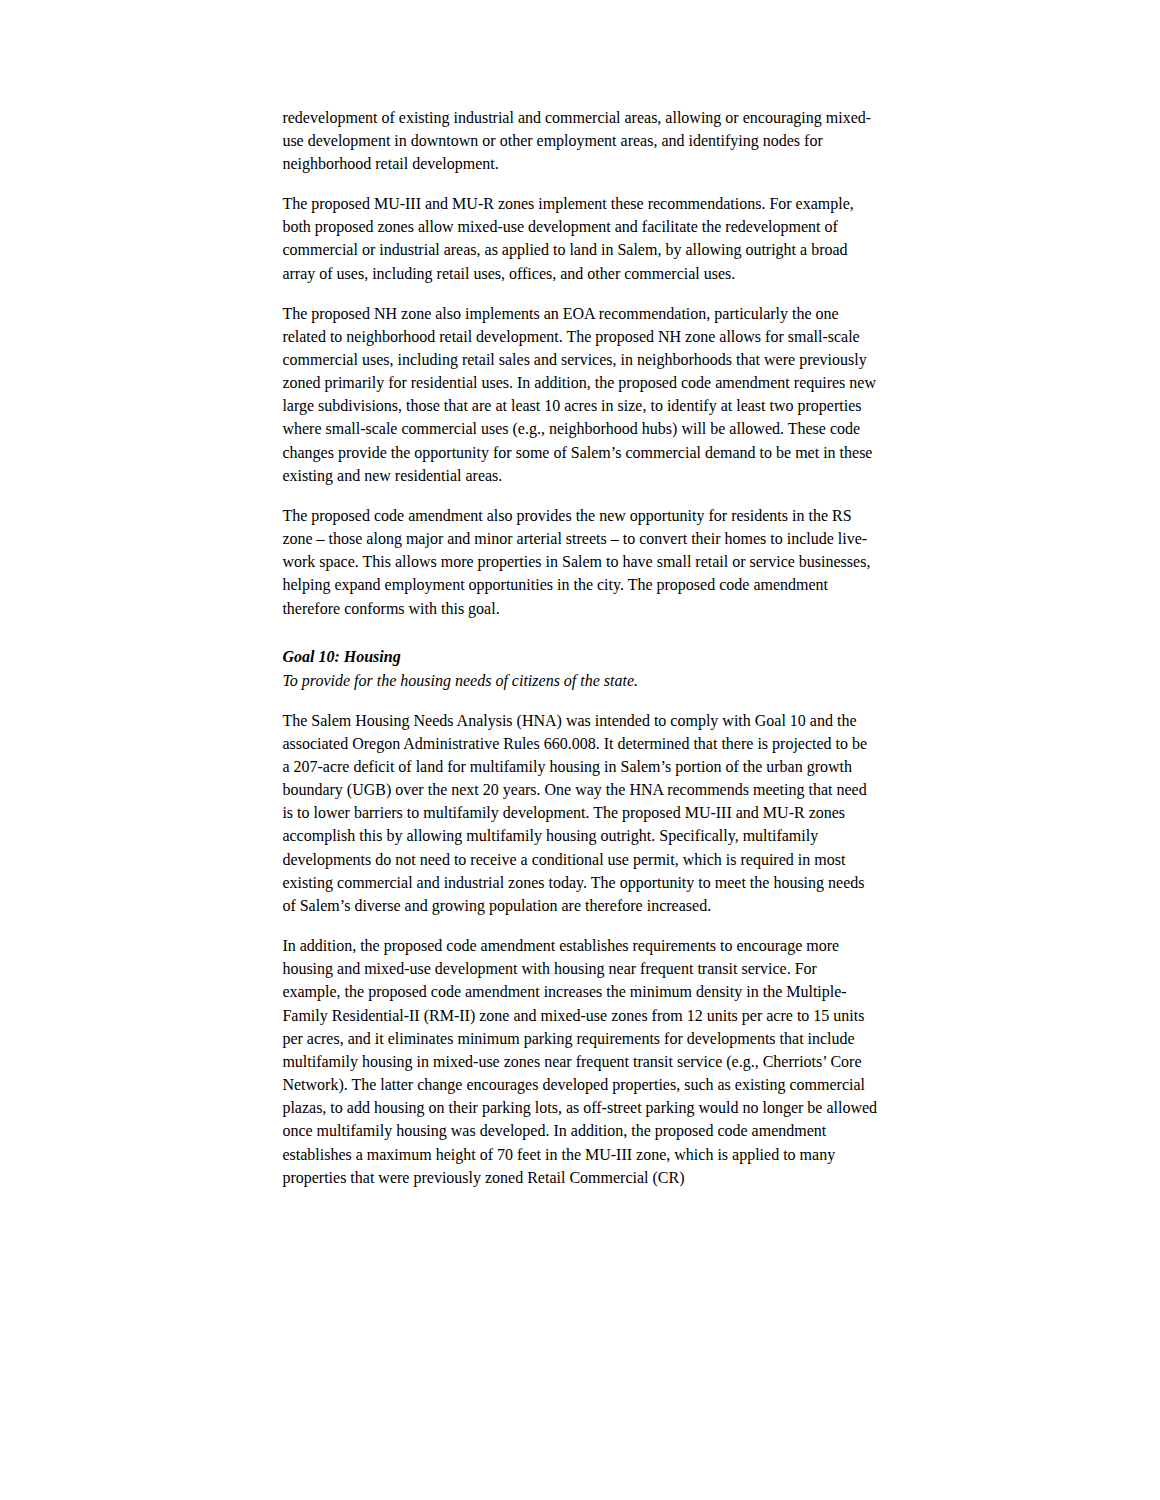redevelopment of existing industrial and commercial areas, allowing or encouraging mixed-use development in downtown or other employment areas, and identifying nodes for neighborhood retail development.
The proposed MU-III and MU-R zones implement these recommendations. For example, both proposed zones allow mixed-use development and facilitate the redevelopment of commercial or industrial areas, as applied to land in Salem, by allowing outright a broad array of uses, including retail uses, offices, and other commercial uses.
The proposed NH zone also implements an EOA recommendation, particularly the one related to neighborhood retail development. The proposed NH zone allows for small-scale commercial uses, including retail sales and services, in neighborhoods that were previously zoned primarily for residential uses. In addition, the proposed code amendment requires new large subdivisions, those that are at least 10 acres in size, to identify at least two properties where small-scale commercial uses (e.g., neighborhood hubs) will be allowed. These code changes provide the opportunity for some of Salem’s commercial demand to be met in these existing and new residential areas.
The proposed code amendment also provides the new opportunity for residents in the RS zone – those along major and minor arterial streets – to convert their homes to include live-work space. This allows more properties in Salem to have small retail or service businesses, helping expand employment opportunities in the city. The proposed code amendment therefore conforms with this goal.
Goal 10: Housing
To provide for the housing needs of citizens of the state.
The Salem Housing Needs Analysis (HNA) was intended to comply with Goal 10 and the associated Oregon Administrative Rules 660.008. It determined that there is projected to be a 207-acre deficit of land for multifamily housing in Salem’s portion of the urban growth boundary (UGB) over the next 20 years. One way the HNA recommends meeting that need is to lower barriers to multifamily development. The proposed MU-III and MU-R zones accomplish this by allowing multifamily housing outright. Specifically, multifamily developments do not need to receive a conditional use permit, which is required in most existing commercial and industrial zones today. The opportunity to meet the housing needs of Salem’s diverse and growing population are therefore increased.
In addition, the proposed code amendment establishes requirements to encourage more housing and mixed-use development with housing near frequent transit service. For example, the proposed code amendment increases the minimum density in the Multiple-Family Residential-II (RM-II) zone and mixed-use zones from 12 units per acre to 15 units per acres, and it eliminates minimum parking requirements for developments that include multifamily housing in mixed-use zones near frequent transit service (e.g., Cherriots’ Core Network). The latter change encourages developed properties, such as existing commercial plazas, to add housing on their parking lots, as off-street parking would no longer be allowed once multifamily housing was developed. In addition, the proposed code amendment establishes a maximum height of 70 feet in the MU-III zone, which is applied to many properties that were previously zoned Retail Commercial (CR)